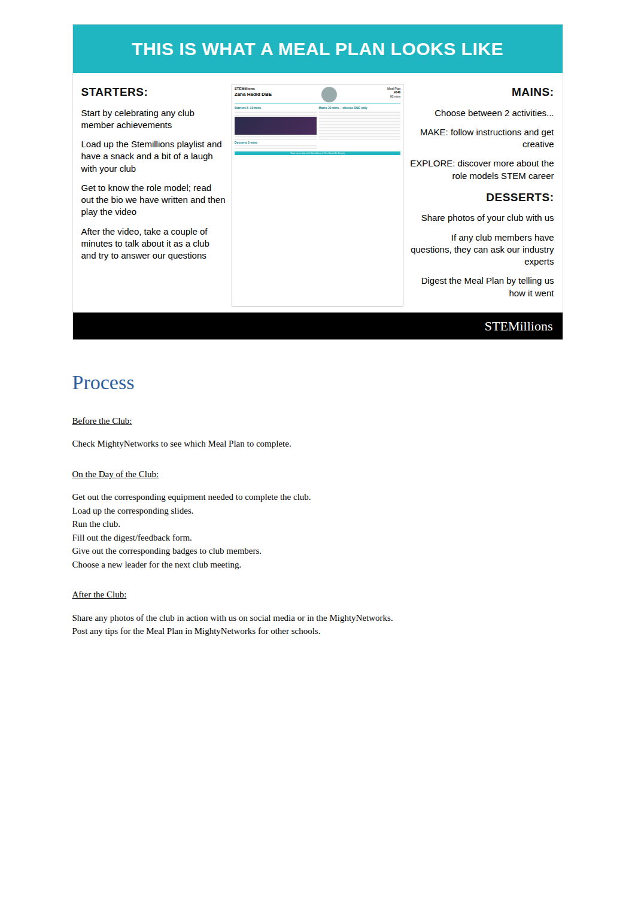THIS IS WHAT A MEAL PLAN LOOKS LIKE
STARTERS:
Start by celebrating any club member achievements
Load up the Stemillions playlist and have a snack and a bit of a laugh with your club
Get to know the role model; read out the bio we have written and then play the video
After the video, take a couple of minutes to talk about it as a club and try to answer our questions
STEMillions
Zaha Hadid DBE
Meal Plan
#046
60 mins
Starters 5–10 mins
Desserts 5 mins
Mains 20 mins – choose ONE only
Have up to date with Stemillions at The Stemville Society
MAINS:
Choose between 2 activities...
MAKE: follow instructions and get creative
EXPLORE: discover more about the role models STEM career
DESSERTS:
Share photos of your club with us
If any club members have questions, they can ask our industry experts
Digest the Meal Plan by telling us how it went
STEMillions
Process
Before the Club:
Check MightyNetworks to see which Meal Plan to complete.
On the Day of the Club:
Get out the corresponding equipment needed to complete the club.
Load up the corresponding slides.
Run the club.
Fill out the digest/feedback form.
Give out the corresponding badges to club members.
Choose a new leader for the next club meeting.
After the Club:
Share any photos of the club in action with us on social media or in the MightyNetworks.
Post any tips for the Meal Plan in MightyNetworks for other schools.